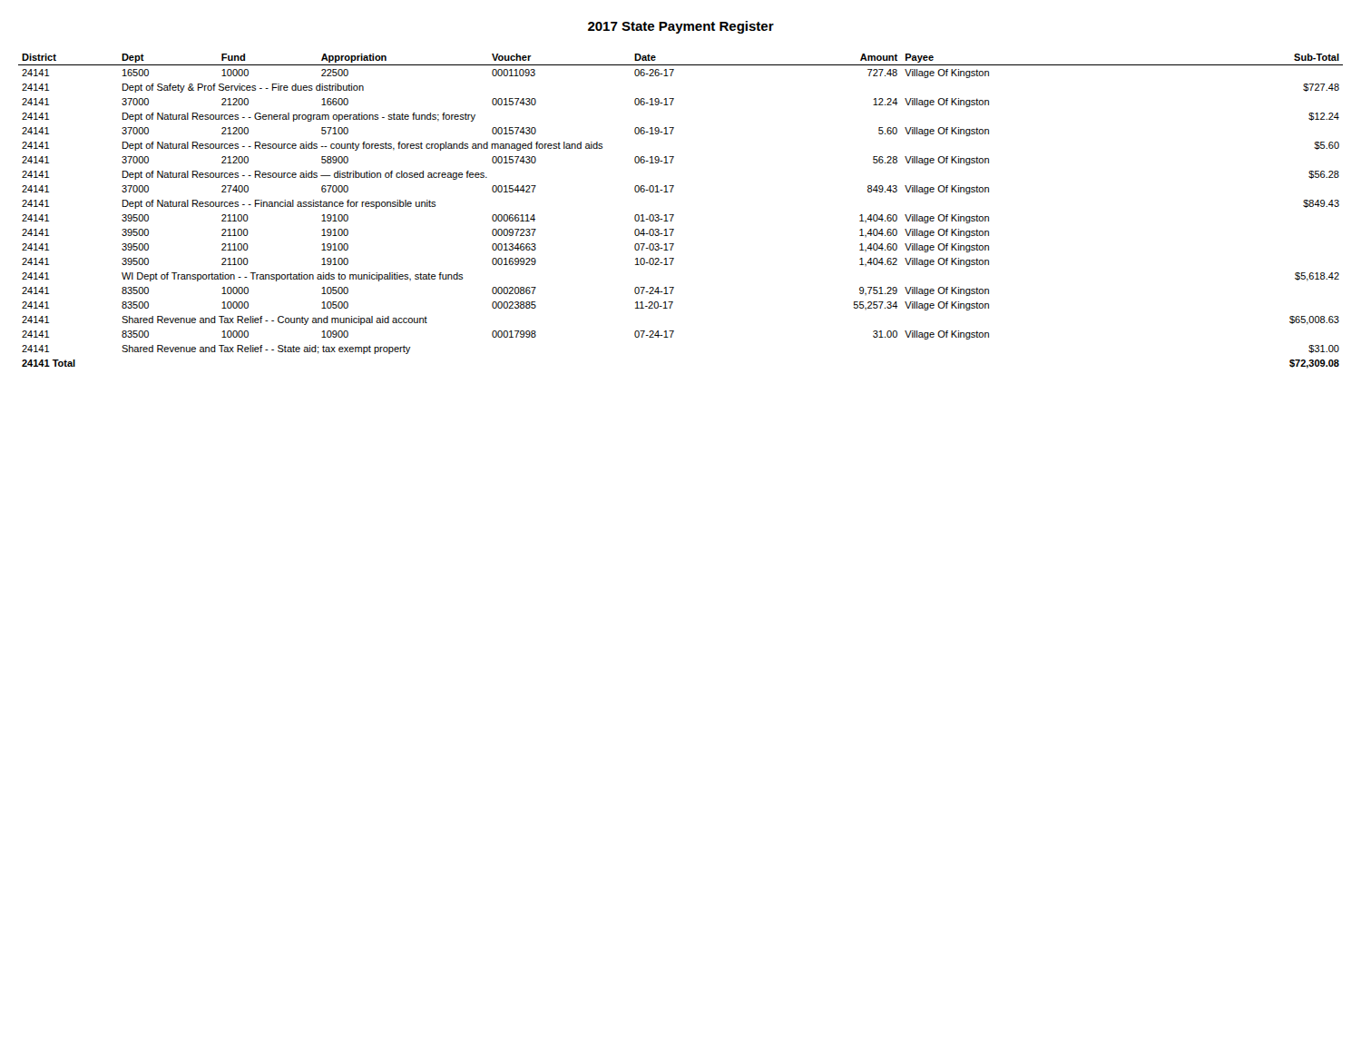2017 State Payment Register
| District | Dept | Fund | Appropriation | Voucher | Date | Amount | Payee | Sub-Total |
| --- | --- | --- | --- | --- | --- | --- | --- | --- |
| 24141 | 16500 | 10000 | 22500 | 00011093 | 06-26-17 | 727.48 | Village Of Kingston | |
| 24141 | Dept of Safety & Prof Services - - Fire dues distribution | | | $727.48 |
| 24141 | 37000 | 21200 | 16600 | 00157430 | 06-19-17 | 12.24 | Village Of Kingston | |
| 24141 | Dept of Natural Resources - - General program operations - state funds; forestry | | | $12.24 |
| 24141 | 37000 | 21200 | 57100 | 00157430 | 06-19-17 | 5.60 | Village Of Kingston | |
| 24141 | Dept of Natural Resources - - Resource aids -- county forests, forest croplands and managed forest land aids | | | $5.60 |
| 24141 | 37000 | 21200 | 58900 | 00157430 | 06-19-17 | 56.28 | Village Of Kingston | |
| 24141 | Dept of Natural Resources - - Resource aids — distribution of closed acreage fees. | | | $56.28 |
| 24141 | 37000 | 27400 | 67000 | 00154427 | 06-01-17 | 849.43 | Village Of Kingston | |
| 24141 | Dept of Natural Resources - - Financial assistance for responsible units | | | $849.43 |
| 24141 | 39500 | 21100 | 19100 | 00066114 | 01-03-17 | 1,404.60 | Village Of Kingston | |
| 24141 | 39500 | 21100 | 19100 | 00097237 | 04-03-17 | 1,404.60 | Village Of Kingston | |
| 24141 | 39500 | 21100 | 19100 | 00134663 | 07-03-17 | 1,404.60 | Village Of Kingston | |
| 24141 | 39500 | 21100 | 19100 | 00169929 | 10-02-17 | 1,404.62 | Village Of Kingston | |
| 24141 | WI Dept of Transportation - - Transportation aids to municipalities, state funds | | | $5,618.42 |
| 24141 | 83500 | 10000 | 10500 | 00020867 | 07-24-17 | 9,751.29 | Village Of Kingston | |
| 24141 | 83500 | 10000 | 10500 | 00023885 | 11-20-17 | 55,257.34 | Village Of Kingston | |
| 24141 | Shared Revenue and Tax Relief - - County and municipal aid account | | | $65,008.63 |
| 24141 | 83500 | 10000 | 10900 | 00017998 | 07-24-17 | 31.00 | Village Of Kingston | |
| 24141 | Shared Revenue and Tax Relief - - State aid; tax exempt property | | | $31.00 |
| 24141 Total | | | | $72,309.08 |